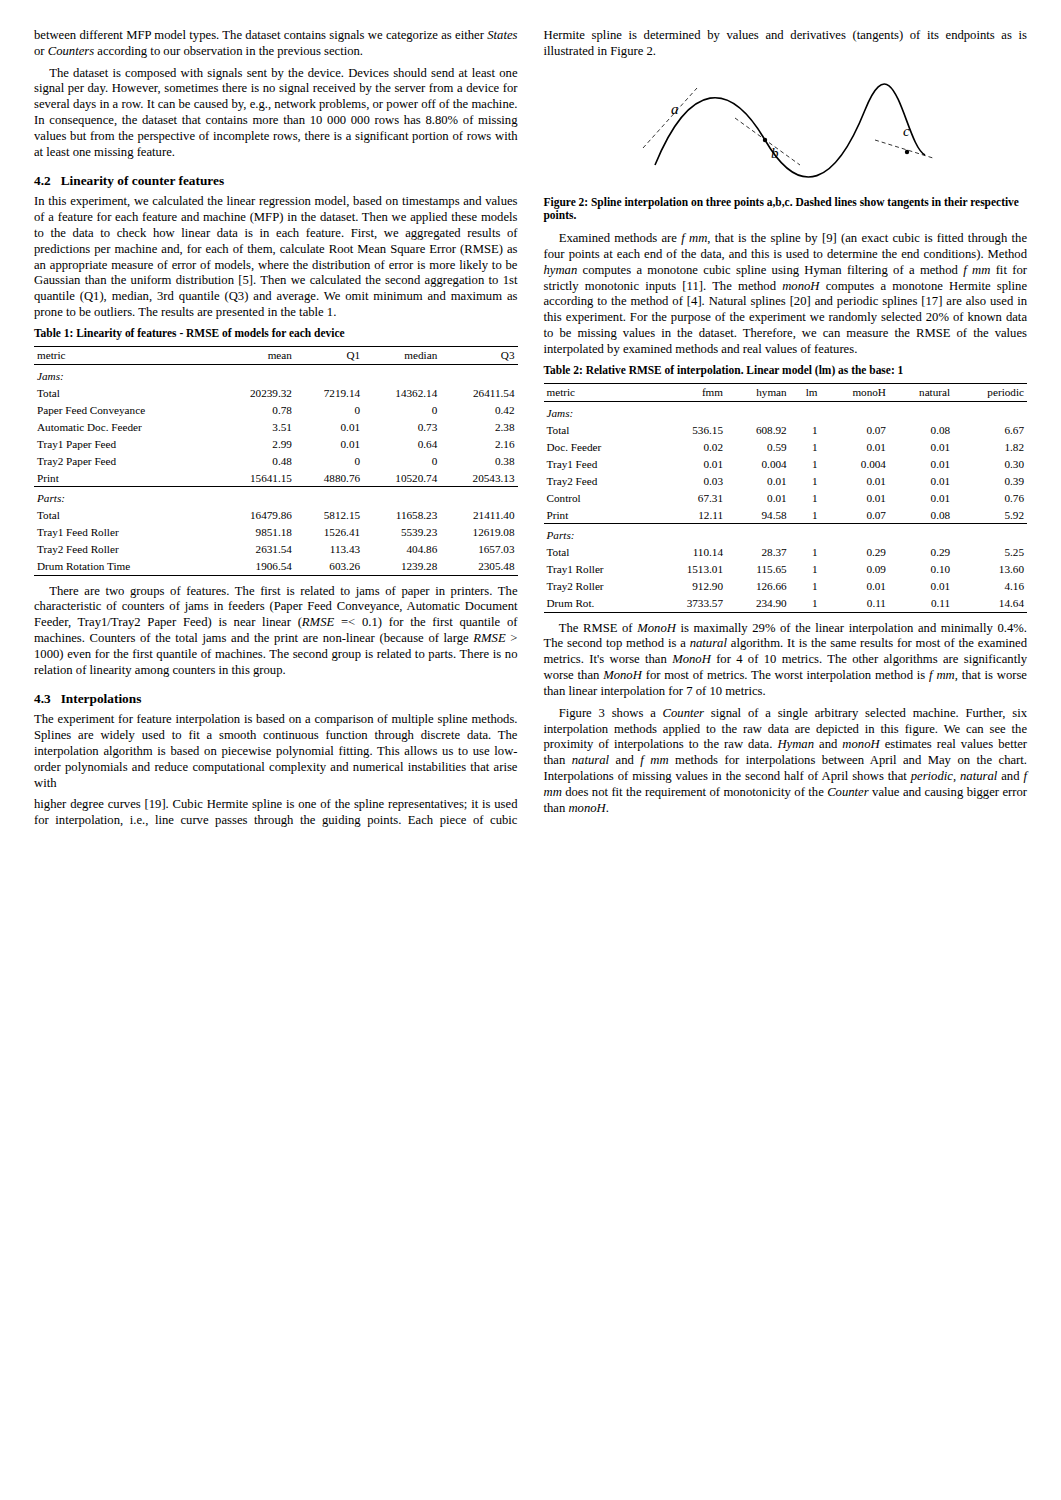between different MFP model types. The dataset contains signals we categorize as either States or Counters according to our observation in the previous section.
The dataset is composed with signals sent by the device. Devices should send at least one signal per day. However, sometimes there is no signal received by the server from a device for several days in a row. It can be caused by, e.g., network problems, or power off of the machine. In consequence, the dataset that contains more than 10 000 000 rows has 8.80% of missing values but from the perspective of incomplete rows, there is a significant portion of rows with at least one missing feature.
4.2 Linearity of counter features
In this experiment, we calculated the linear regression model, based on timestamps and values of a feature for each feature and machine (MFP) in the dataset. Then we applied these models to the data to check how linear data is in each feature. First, we aggregated results of predictions per machine and, for each of them, calculate Root Mean Square Error (RMSE) as an appropriate measure of error of models, where the distribution of error is more likely to be Gaussian than the uniform distribution [5]. Then we calculated the second aggregation to 1st quantile (Q1), median, 3rd quantile (Q3) and average. We omit minimum and maximum as prone to be outliers. The results are presented in the table 1.
Table 1: Linearity of features - RMSE of models for each device
| metric | mean | Q1 | median | Q3 |
| --- | --- | --- | --- | --- |
| Jams: |
| Total | 20239.32 | 7219.14 | 14362.14 | 26411.54 |
| Paper Feed Conveyance | 0.78 | 0 | 0 | 0.42 |
| Automatic Doc. Feeder | 3.51 | 0.01 | 0.73 | 2.38 |
| Tray1 Paper Feed | 2.99 | 0.01 | 0.64 | 2.16 |
| Tray2 Paper Feed | 0.48 | 0 | 0 | 0.38 |
| Print | 15641.15 | 4880.76 | 10520.74 | 20543.13 |
| Parts: |
| Total | 16479.86 | 5812.15 | 11658.23 | 21411.40 |
| Tray1 Feed Roller | 9851.18 | 1526.41 | 5539.23 | 12619.08 |
| Tray2 Feed Roller | 2631.54 | 113.43 | 404.86 | 1657.03 |
| Drum Rotation Time | 1906.54 | 603.26 | 1239.28 | 2305.48 |
There are two groups of features. The first is related to jams of paper in printers. The characteristic of counters of jams in feeders (Paper Feed Conveyance, Automatic Document Feeder, Tray1/Tray2 Paper Feed) is near linear (RMSE =< 0.1) for the first quantile of machines. Counters of the total jams and the print are non-linear (because of large RMSE > 1000) even for the first quantile of machines. The second group is related to parts. There is no relation of linearity among counters in this group.
4.3 Interpolations
The experiment for feature interpolation is based on a comparison of multiple spline methods. Splines are widely used to fit a smooth continuous function through discrete data. The interpolation algorithm is based on piecewise polynomial fitting. This allows us to use low-order polynomials and reduce computational complexity and numerical instabilities that arise with
higher degree curves [19]. Cubic Hermite spline is one of the spline representatives; it is used for interpolation, i.e., line curve passes through the guiding points. Each piece of cubic Hermite spline is determined by values and derivatives (tangents) of its endpoints as is illustrated in Figure 2.
a b c
Figure 2: Spline interpolation on three points a,b,c. Dashed lines show tangents in their respective points.
Examined methods are f mm, that is the spline by [9] (an exact cubic is fitted through the four points at each end of the data, and this is used to determine the end conditions). Method hyman computes a monotone cubic spline using Hyman filtering of a method f mm fit for strictly monotonic inputs [11]. The method monoH computes a monotone Hermite spline according to the method of [4]. Natural splines [20] and periodic splines [17] are also used in this experiment. For the purpose of the experiment we randomly selected 20% of known data to be missing values in the dataset. Therefore, we can measure the RMSE of the values interpolated by examined methods and real values of features.
Table 2: Relative RMSE of interpolation. Linear model (lm) as the base: 1
| metric | fmm | hyman | lm | monoH | natural | periodic |
| --- | --- | --- | --- | --- | --- | --- |
| Jams: |
| Total | 536.15 | 608.92 | 1 | 0.07 | 0.08 | 6.67 |
| Doc. Feeder | 0.02 | 0.59 | 1 | 0.01 | 0.01 | 1.82 |
| Tray1 Feed | 0.01 | 0.004 | 1 | 0.004 | 0.01 | 0.30 |
| Tray2 Feed | 0.03 | 0.01 | 1 | 0.01 | 0.01 | 0.39 |
| Control | 67.31 | 0.01 | 1 | 0.01 | 0.01 | 0.76 |
| Print | 12.11 | 94.58 | 1 | 0.07 | 0.08 | 5.92 |
| Parts: |
| Total | 110.14 | 28.37 | 1 | 0.29 | 0.29 | 5.25 |
| Tray1 Roller | 1513.01 | 115.65 | 1 | 0.09 | 0.10 | 13.60 |
| Tray2 Roller | 912.90 | 126.66 | 1 | 0.01 | 0.01 | 4.16 |
| Drum Rot. | 3733.57 | 234.90 | 1 | 0.11 | 0.11 | 14.64 |
The RMSE of MonoH is maximally 29% of the linear interpolation and minimally 0.4%. The second top method is a natural algorithm. It is the same results for most of the examined metrics. It's worse than MonoH for 4 of 10 metrics. The other algorithms are significantly worse than MonoH for most of metrics. The worst interpolation method is f mm, that is worse than linear interpolation for 7 of 10 metrics.
Figure 3 shows a Counter signal of a single arbitrary selected machine. Further, six interpolation methods applied to the raw data are depicted in this figure. We can see the proximity of interpolations to the raw data. Hyman and monoH estimates real values better than natural and f mm methods for interpolations between April and May on the chart. Interpolations of missing values in the second half of April shows that periodic, natural and f mm does not fit the requirement of monotonicity of the Counter value and causing bigger error than monoH.